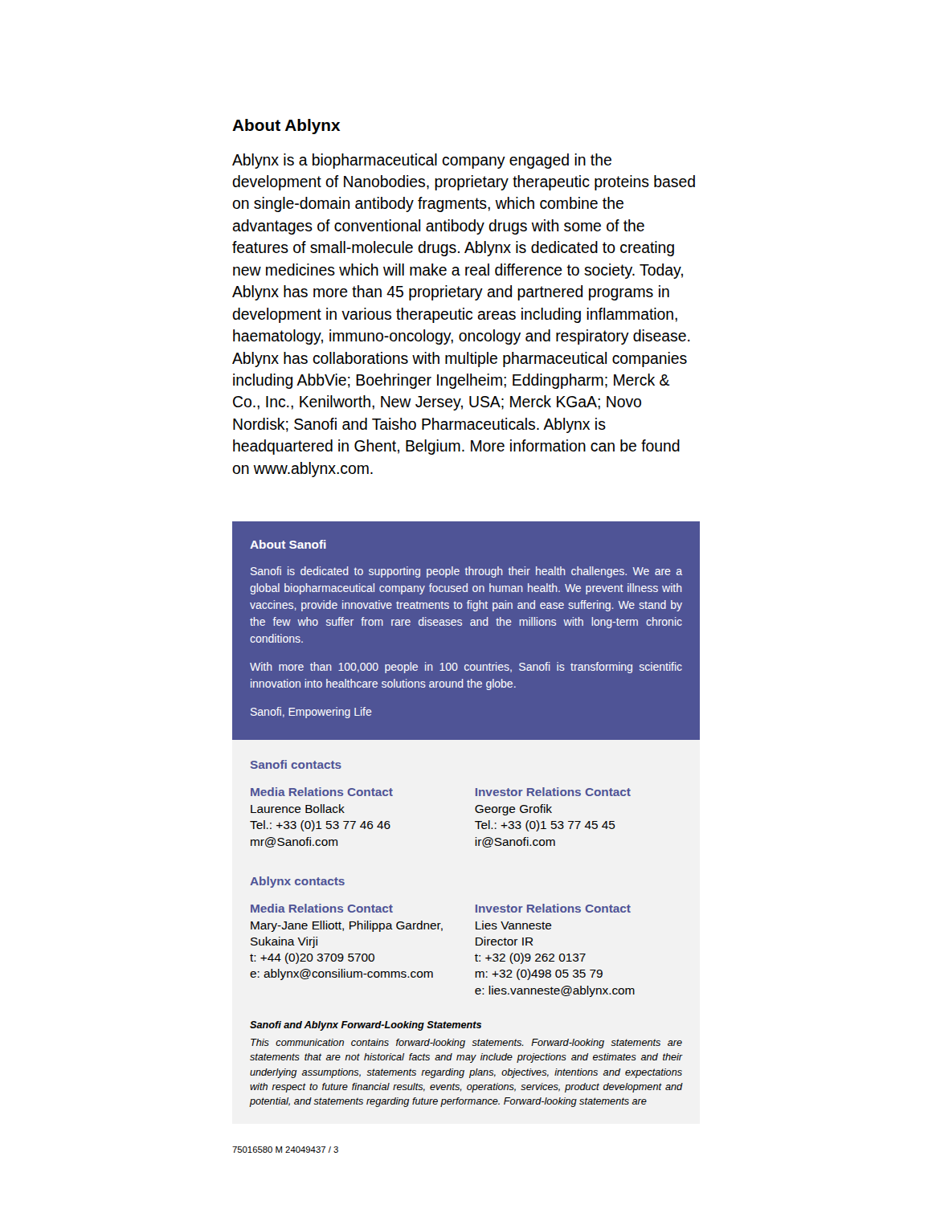About Ablynx
Ablynx is a biopharmaceutical company engaged in the development of Nanobodies, proprietary therapeutic proteins based on single-domain antibody fragments, which combine the advantages of conventional antibody drugs with some of the features of small-molecule drugs. Ablynx is dedicated to creating new medicines which will make a real difference to society. Today, Ablynx has more than 45 proprietary and partnered programs in development in various therapeutic areas including inflammation, haematology, immuno-oncology, oncology and respiratory disease. Ablynx has collaborations with multiple pharmaceutical companies including AbbVie; Boehringer Ingelheim; Eddingpharm; Merck & Co., Inc., Kenilworth, New Jersey, USA; Merck KGaA; Novo Nordisk; Sanofi and Taisho Pharmaceuticals. Ablynx is headquartered in Ghent, Belgium. More information can be found on www.ablynx.com.
About Sanofi
Sanofi is dedicated to supporting people through their health challenges. We are a global biopharmaceutical company focused on human health. We prevent illness with vaccines, provide innovative treatments to fight pain and ease suffering. We stand by the few who suffer from rare diseases and the millions with long-term chronic conditions.
With more than 100,000 people in 100 countries, Sanofi is transforming scientific innovation into healthcare solutions around the globe.
Sanofi, Empowering Life
Sanofi contacts
Media Relations Contact
Laurence Bollack
Tel.: +33 (0)1 53 77 46 46
mr@Sanofi.com
Investor Relations Contact
George Grofik
Tel.: +33 (0)1 53 77 45 45
ir@Sanofi.com
Ablynx contacts
Media Relations Contact
Mary-Jane Elliott, Philippa Gardner, Sukaina Virji
t: +44 (0)20 3709 5700
e: ablynx@consilium-comms.com
Investor Relations Contact
Lies Vanneste
Director IR
t: +32 (0)9 262 0137
m: +32 (0)498 05 35 79
e: lies.vanneste@ablynx.com
Sanofi and Ablynx Forward-Looking Statements
This communication contains forward-looking statements. Forward-looking statements are statements that are not historical facts and may include projections and estimates and their underlying assumptions, statements regarding plans, objectives, intentions and expectations with respect to future financial results, events, operations, services, product development and potential, and statements regarding future performance. Forward-looking statements are
75016580 M 24049437 / 3